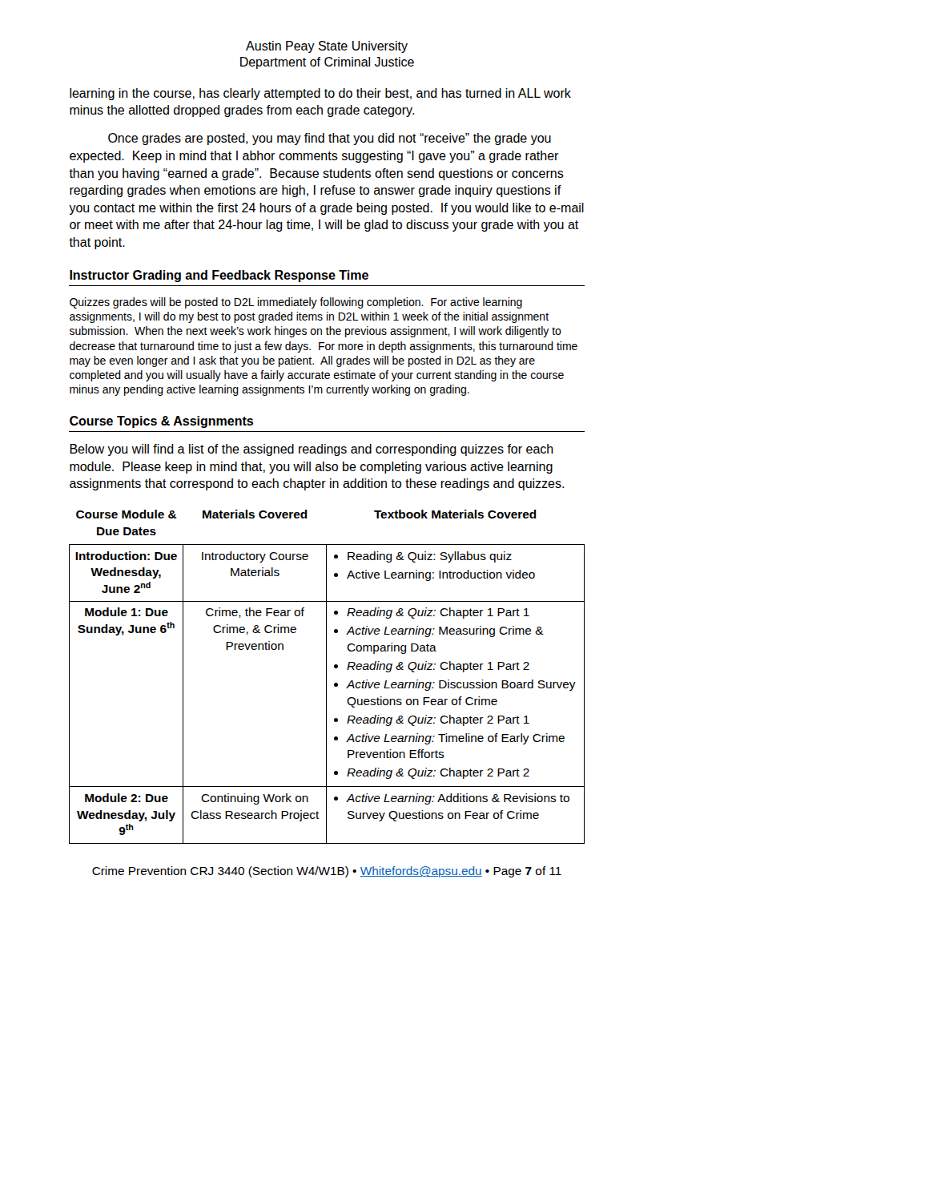Austin Peay State University Department of Criminal Justice
learning in the course, has clearly attempted to do their best, and has turned in ALL work minus the allotted dropped grades from each grade category.
Once grades are posted, you may find that you did not “receive” the grade you expected. Keep in mind that I abhor comments suggesting “I gave you” a grade rather than you having “earned a grade”. Because students often send questions or concerns regarding grades when emotions are high, I refuse to answer grade inquiry questions if you contact me within the first 24 hours of a grade being posted. If you would like to e-mail or meet with me after that 24-hour lag time, I will be glad to discuss your grade with you at that point.
Instructor Grading and Feedback Response Time
Quizzes grades will be posted to D2L immediately following completion. For active learning assignments, I will do my best to post graded items in D2L within 1 week of the initial assignment submission. When the next week’s work hinges on the previous assignment, I will work diligently to decrease that turnaround time to just a few days. For more in depth assignments, this turnaround time may be even longer and I ask that you be patient. All grades will be posted in D2L as they are completed and you will usually have a fairly accurate estimate of your current standing in the course minus any pending active learning assignments I’m currently working on grading.
Course Topics & Assignments
Below you will find a list of the assigned readings and corresponding quizzes for each module. Please keep in mind that, you will also be completing various active learning assignments that correspond to each chapter in addition to these readings and quizzes.
| Course Module & Due Dates | Materials Covered | Textbook Materials Covered |
| --- | --- | --- |
| Introduction: Due Wednesday, June 2 nd | Introductory Course Materials | Reading & Quiz: Syllabus quiz Active Learning: Introduction video |
| Module 1: Due Sunday, June 6 th | Crime, the Fear of Crime, & Crime Prevention | Reading & Quiz: Chapter 1 Part 1 Active Learning: Measuring Crime & Comparing Data Reading & Quiz: Chapter 1 Part 2 Active Learning: Discussion Board Survey Questions on Fear of Crime Reading & Quiz: Chapter 2 Part 1 Active Learning: Timeline of Early Crime Prevention Efforts Reading & Quiz: Chapter 2 Part 2 |
| Module 2: Due Wednesday, July 9 th | Continuing Work on Class Research Project | Active Learning: Additions & Revisions to Survey Questions on Fear of Crime |
Crime Prevention CRJ 3440 (Section W4/W1B) • Whitefords@apsu.edu • Page 7 of 11